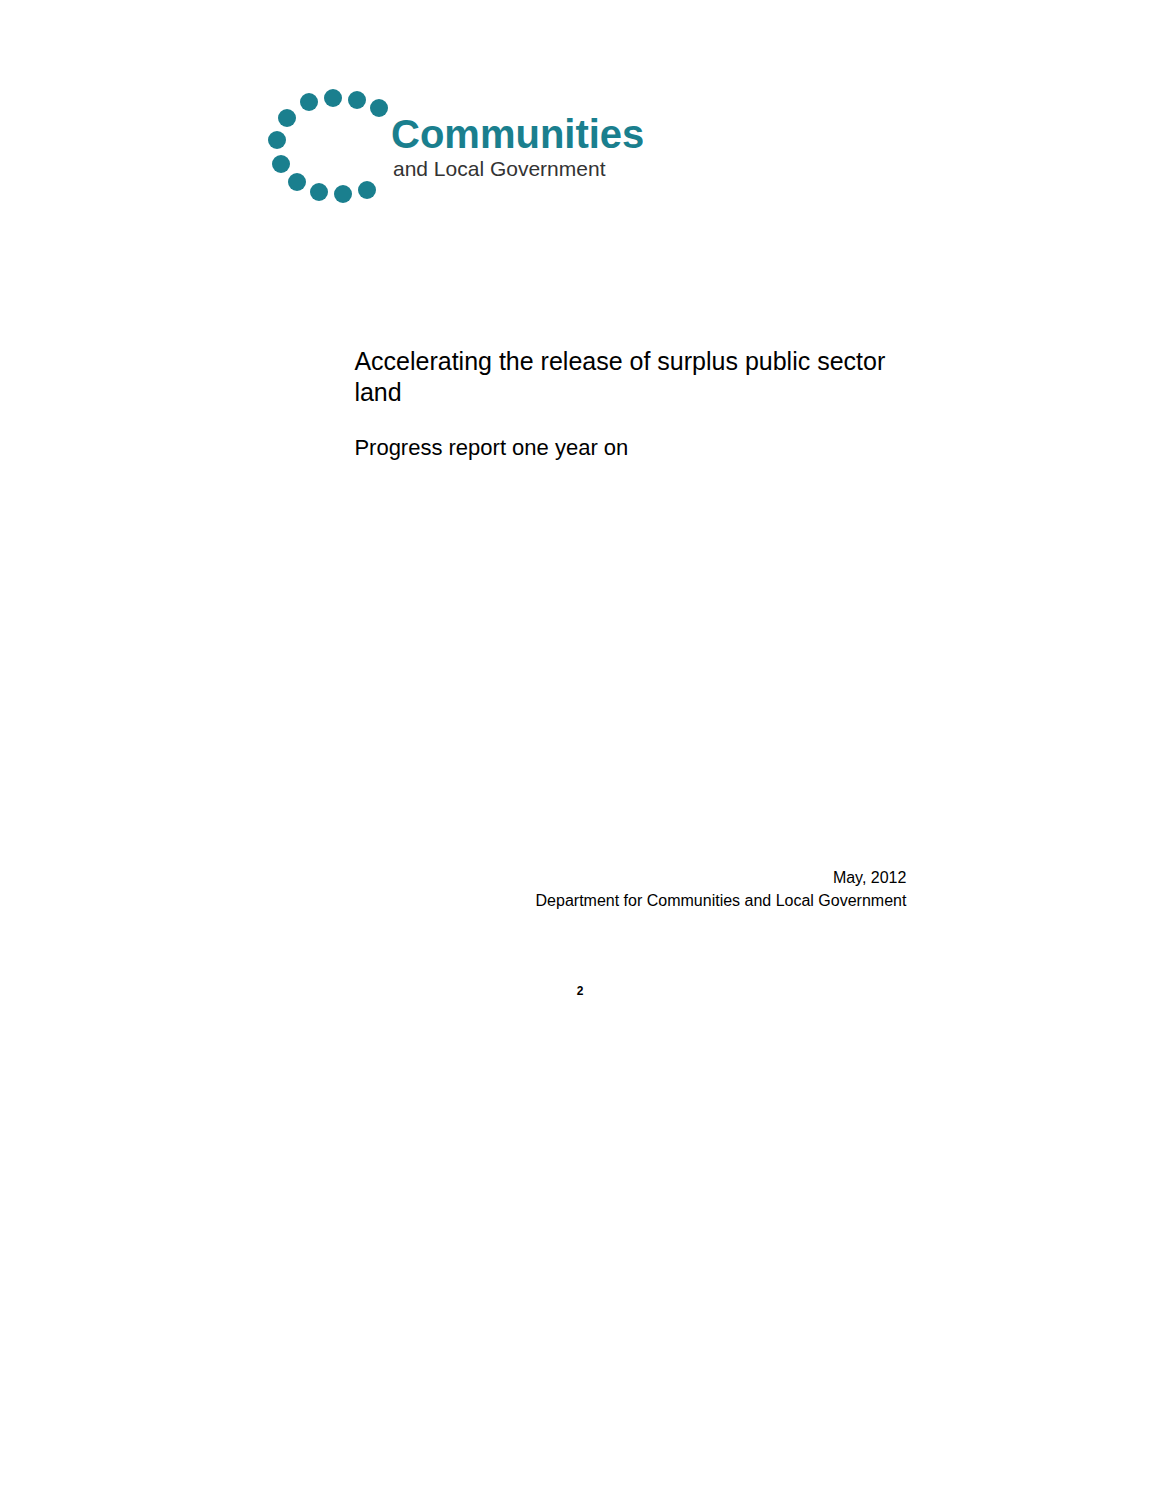Communities and Local Government
Accelerating the release of surplus public sector land
Progress report one year on
May, 2012
Department for Communities and Local Government
2